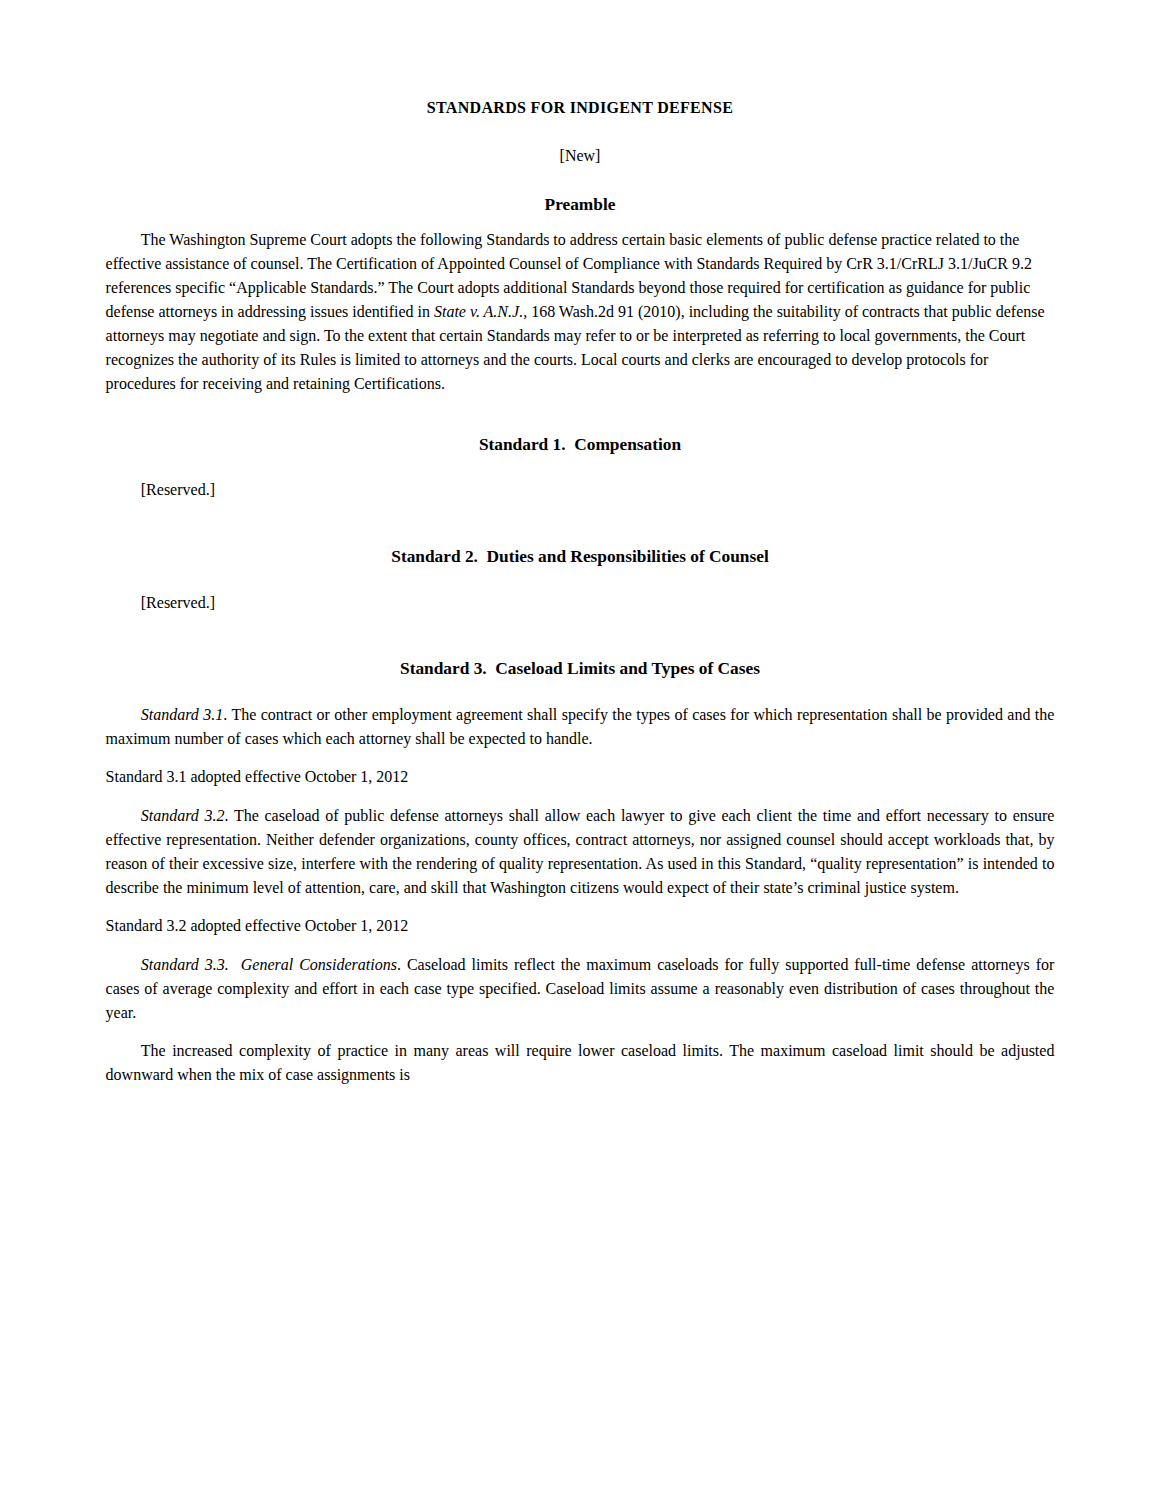STANDARDS FOR INDIGENT DEFENSE
[New]
Preamble
The Washington Supreme Court adopts the following Standards to address certain basic elements of public defense practice related to the effective assistance of counsel. The Certification of Appointed Counsel of Compliance with Standards Required by CrR 3.1/CrRLJ 3.1/JuCR 9.2 references specific “Applicable Standards.” The Court adopts additional Standards beyond those required for certification as guidance for public defense attorneys in addressing issues identified in State v. A.N.J., 168 Wash.2d 91 (2010), including the suitability of contracts that public defense attorneys may negotiate and sign. To the extent that certain Standards may refer to or be interpreted as referring to local governments, the Court recognizes the authority of its Rules is limited to attorneys and the courts. Local courts and clerks are encouraged to develop protocols for procedures for receiving and retaining Certifications.
Standard 1. Compensation
[Reserved.]
Standard 2. Duties and Responsibilities of Counsel
[Reserved.]
Standard 3. Caseload Limits and Types of Cases
Standard 3.1. The contract or other employment agreement shall specify the types of cases for which representation shall be provided and the maximum number of cases which each attorney shall be expected to handle.
Standard 3.1 adopted effective October 1, 2012
Standard 3.2. The caseload of public defense attorneys shall allow each lawyer to give each client the time and effort necessary to ensure effective representation. Neither defender organizations, county offices, contract attorneys, nor assigned counsel should accept workloads that, by reason of their excessive size, interfere with the rendering of quality representation. As used in this Standard, “quality representation” is intended to describe the minimum level of attention, care, and skill that Washington citizens would expect of their state’s criminal justice system.
Standard 3.2 adopted effective October 1, 2012
Standard 3.3. General Considerations. Caseload limits reflect the maximum caseloads for fully supported full-time defense attorneys for cases of average complexity and effort in each case type specified. Caseload limits assume a reasonably even distribution of cases throughout the year.
The increased complexity of practice in many areas will require lower caseload limits. The maximum caseload limit should be adjusted downward when the mix of case assignments is